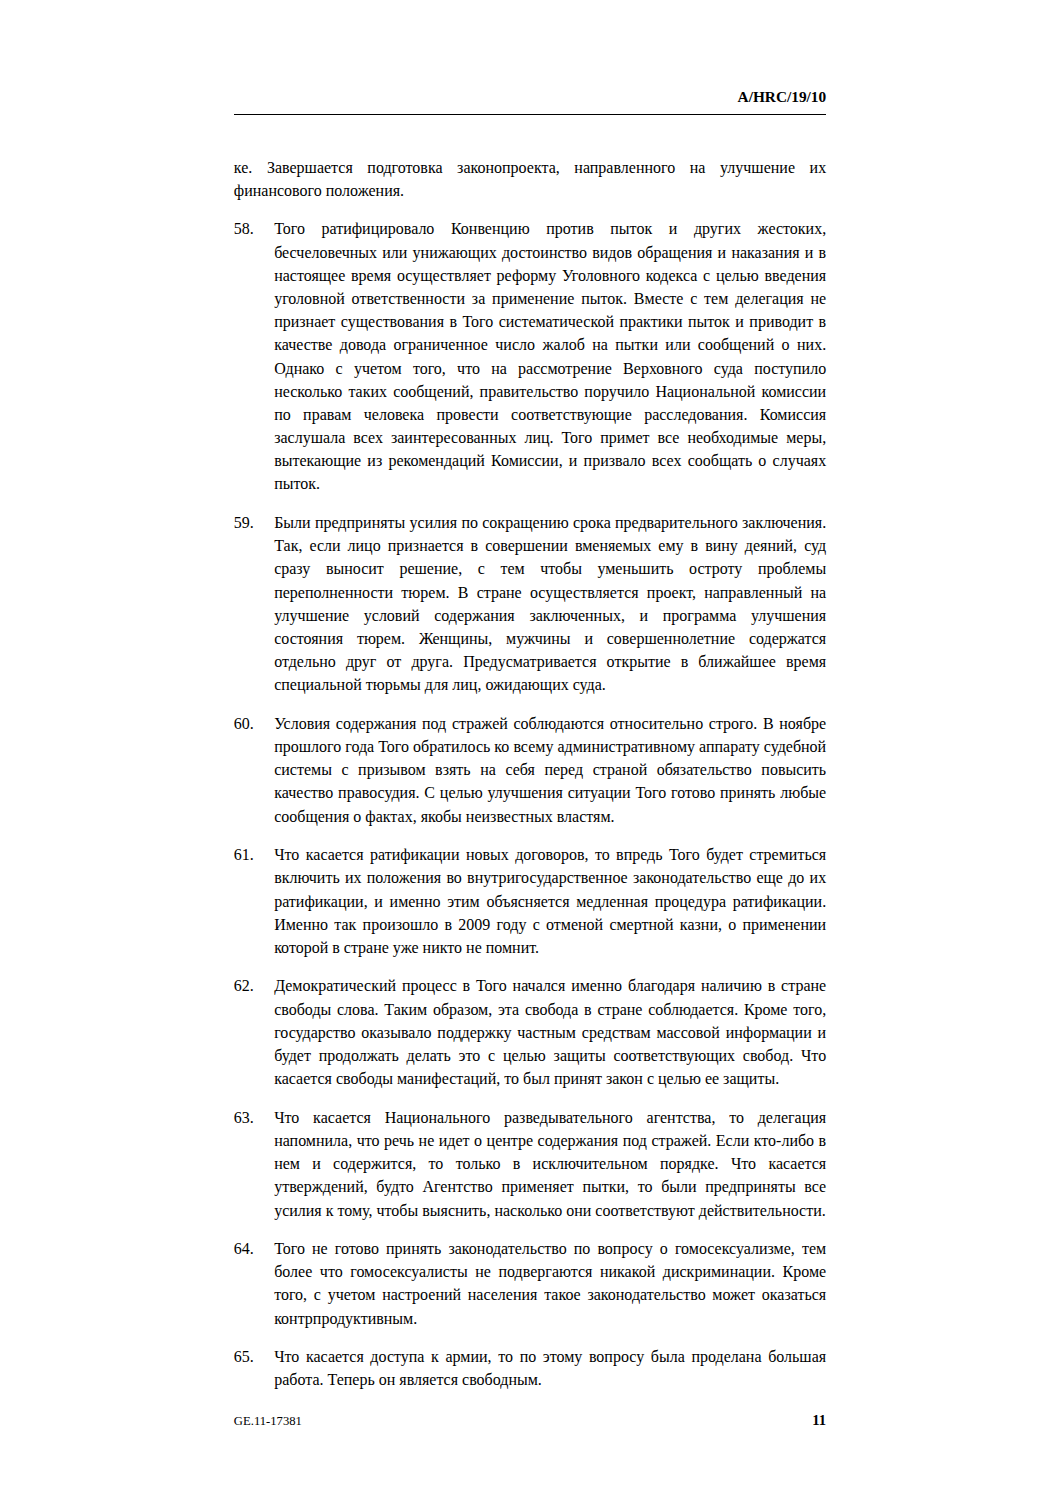A/HRC/19/10
ке. Завершается подготовка законопроекта, направленного на улучшение их финансового положения.
58.
Того ратифицировало Конвенцию против пыток и других жестоких, бесчеловечных или унижающих достоинство видов обращения и наказания и в настоящее время осуществляет реформу Уголовного кодекса с целью введения уголовной ответственности за применение пыток. Вместе с тем делегация не признает существования в Того систематической практики пыток и приводит в качестве довода ограниченное число жалоб на пытки или сообщений о них. Однако с учетом того, что на рассмотрение Верховного суда поступило несколько таких сообщений, правительство поручило Национальной комиссии по правам человека провести соответствующие расследования. Комиссия заслушала всех заинтересованных лиц. Того примет все необходимые меры, вытекающие из рекомендаций Комиссии, и призвало всех сообщать о случаях пыток.
59.
Были предприняты усилия по сокращению срока предварительного заключения. Так, если лицо признается в совершении вменяемых ему в вину деяний, суд сразу выносит решение, с тем чтобы уменьшить остроту проблемы переполненности тюрем. В стране осуществляется проект, направленный на улучшение условий содержания заключенных, и программа улучшения состояния тюрем. Женщины, мужчины и совершеннолетние содержатся отдельно друг от друга. Предусматривается открытие в ближайшее время специальной тюрьмы для лиц, ожидающих суда.
60.
Условия содержания под стражей соблюдаются относительно строго. В ноябре прошлого года Того обратилось ко всему административному аппарату судебной системы с призывом взять на себя перед страной обязательство повысить качество правосудия. С целью улучшения ситуации Того готово принять любые сообщения о фактах, якобы неизвестных властям.
61.
Что касается ратификации новых договоров, то впредь Того будет стремиться включить их положения во внутригосударственное законодательство еще до их ратификации, и именно этим объясняется медленная процедура ратификации. Именно так произошло в 2009 году с отменой смертной казни, о применении которой в стране уже никто не помнит.
62.
Демократический процесс в Того начался именно благодаря наличию в стране свободы слова. Таким образом, эта свобода в стране соблюдается. Кроме того, государство оказывало поддержку частным средствам массовой информации и будет продолжать делать это с целью защиты соответствующих свобод. Что касается свободы манифестаций, то был принят закон с целью ее защиты.
63.
Что касается Национального разведывательного агентства, то делегация напомнила, что речь не идет о центре содержания под стражей. Если кто-либо в нем и содержится, то только в исключительном порядке. Что касается утверждений, будто Агентство применяет пытки, то были предприняты все усилия к тому, чтобы выяснить, насколько они соответствуют действительности.
64.
Того не готово принять законодательство по вопросу о гомосексуализме, тем более что гомосексуалисты не подвергаются никакой дискриминации. Кроме того, с учетом настроений населения такое законодательство может оказаться контрпродуктивным.
65.
Что касается доступа к армии, то по этому вопросу была проделана большая работа. Теперь он является свободным.
GE.11-17381
11